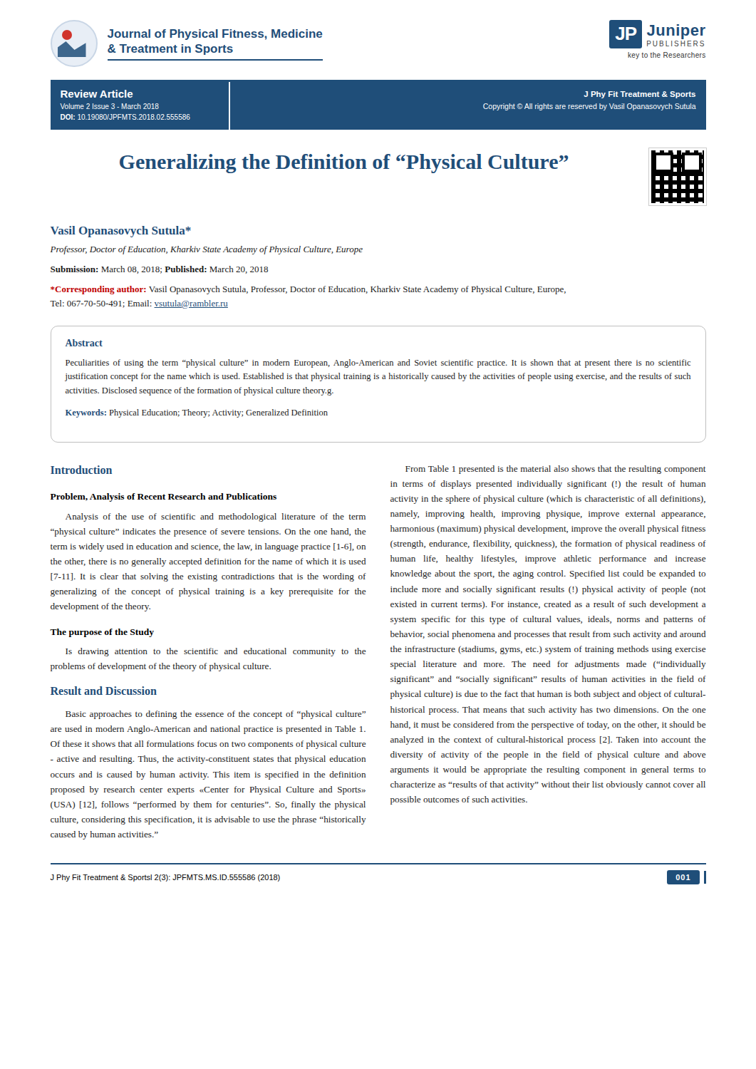Journal of Physical Fitness, Medicine & Treatment in Sports
JP
JuniperPUBLISHERS
key to the Researchers
Review Article
Volume 2 Issue 3 - March 2018
DOI: 10.19080/JPFMTS.2018.02.555586
J Phy Fit Treatment & Sports
Copyright © All rights are reserved by Vasil Opanasovych Sutula
Generalizing the Definition of “Physical Culture”
Vasil Opanasovych Sutula*
Professor, Doctor of Education, Kharkiv State Academy of Physical Culture, Europe
Submission: March 08, 2018; Published: March 20, 2018
*Corresponding author: Vasil Opanasovych Sutula, Professor, Doctor of Education, Kharkiv State Academy of Physical Culture, Europe,
Tel: 067-70-50-491; Email: vsutula@rambler.ru
Abstract
Peculiarities of using the term “physical culture” in modern European, Anglo-American and Soviet scientific practice. It is shown that at present there is no scientific justification concept for the name which is used. Established is that physical training is a historically caused by the activities of people using exercise, and the results of such activities. Disclosed sequence of the formation of physical culture theory.g.
Keywords: Physical Education; Theory; Activity; Generalized Definition
Introduction
Problem, Analysis of Recent Research and Publications
Analysis of the use of scientific and methodological literature of the term “physical culture” indicates the presence of severe tensions. On the one hand, the term is widely used in education and science, the law, in language practice [1-6], on the other, there is no generally accepted definition for the name of which it is used [7-11]. It is clear that solving the existing contradictions that is the wording of generalizing of the concept of physical training is a key prerequisite for the development of the theory.
The purpose of the Study
Is drawing attention to the scientific and educational community to the problems of development of the theory of physical culture.
Result and Discussion
Basic approaches to defining the essence of the concept of “physical culture” are used in modern Anglo-American and national practice is presented in Table 1. Of these it shows that all formulations focus on two components of physical culture - active and resulting. Thus, the activity-constituent states that physical education occurs and is caused by human activity. This item is specified in the definition proposed by research center experts «Center for Physical Culture and Sports» (USA) [12], follows “performed by them for centuries”. So, finally the physical culture, considering this specification, it is advisable to use the phrase “historically caused by human activities.”
From Table 1 presented is the material also shows that the resulting component in terms of displays presented individually significant (!) the result of human activity in the sphere of physical culture (which is characteristic of all definitions), namely, improving health, improving physique, improve external appearance, harmonious (maximum) physical development, improve the overall physical fitness (strength, endurance, flexibility, quickness), the formation of physical readiness of human life, healthy lifestyles, improve athletic performance and increase knowledge about the sport, the aging control. Specified list could be expanded to include more and socially significant results (!) physical activity of people (not existed in current terms). For instance, created as a result of such development a system specific for this type of cultural values, ideals, norms and patterns of behavior, social phenomena and processes that result from such activity and around the infrastructure (stadiums, gyms, etc.) system of training methods using exercise special literature and more. The need for adjustments made (“individually significant” and “socially significant” results of human activities in the field of physical culture) is due to the fact that human is both subject and object of cultural-historical process. That means that such activity has two dimensions. On the one hand, it must be considered from the perspective of today, on the other, it should be analyzed in the context of cultural-historical process [2]. Taken into account the diversity of activity of the people in the field of physical culture and above arguments it would be appropriate the resulting component in general terms to characterize as “results of that activity” without their list obviously cannot cover all possible outcomes of such activities.
J Phy Fit Treatment & Sportsl 2(3): JPFMTS.MS.ID.555586 (2018)
001